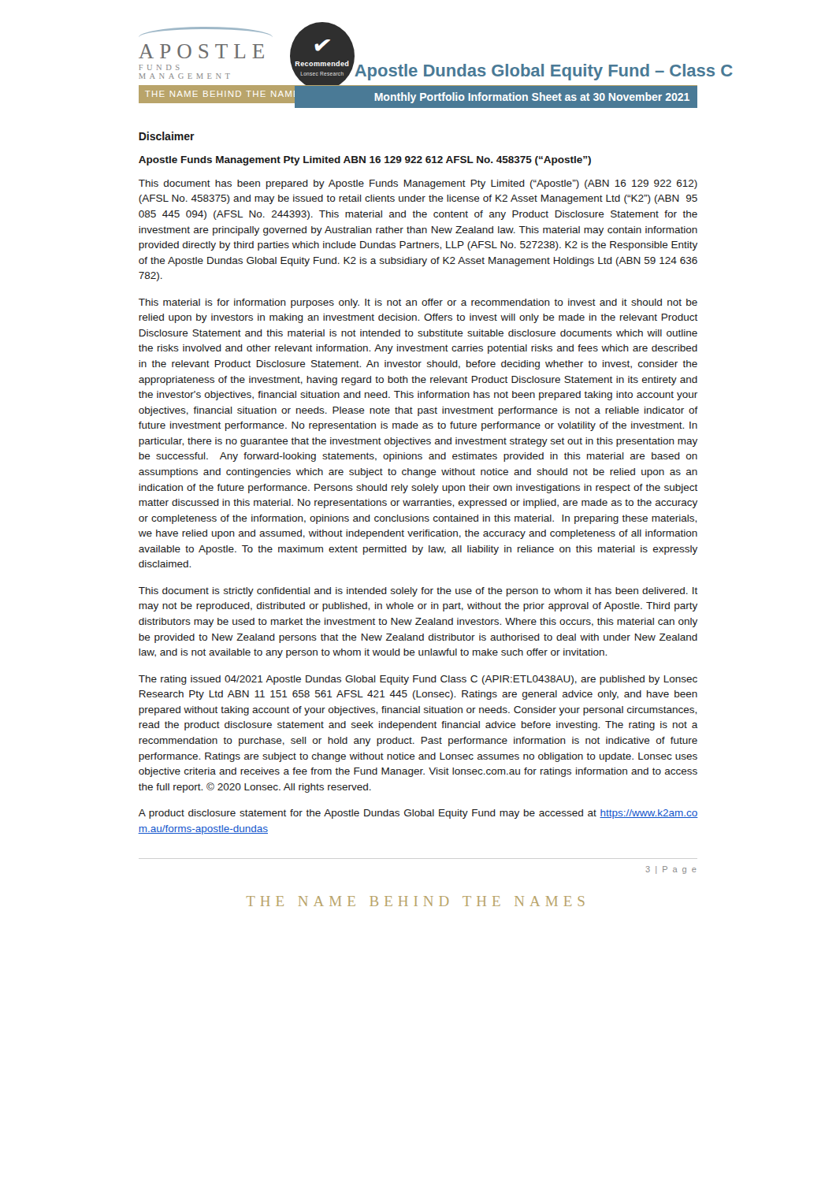APOSTLE
FUNDS MANAGEMENT
✔
Recommended
Lonsec Research
Apostle Dundas Global Equity Fund – Class C
THE NAME BEHIND THE NAMES
Monthly Portfolio Information Sheet as at 30 November 2021
Disclaimer
Apostle Funds Management Pty Limited ABN 16 129 922 612 AFSL No. 458375 (“Apostle”)
This document has been prepared by Apostle Funds Management Pty Limited (“Apostle”) (ABN 16 129 922 612) (AFSL No. 458375) and may be issued to retail clients under the license of K2 Asset Management Ltd (“K2”) (ABN 95 085 445 094) (AFSL No. 244393). This material and the content of any Product Disclosure Statement for the investment are principally governed by Australian rather than New Zealand law. This material may contain information provided directly by third parties which include Dundas Partners, LLP (AFSL No. 527238). K2 is the Responsible Entity of the Apostle Dundas Global Equity Fund. K2 is a subsidiary of K2 Asset Management Holdings Ltd (ABN 59 124 636 782).
This material is for information purposes only. It is not an offer or a recommendation to invest and it should not be relied upon by investors in making an investment decision. Offers to invest will only be made in the relevant Product Disclosure Statement and this material is not intended to substitute suitable disclosure documents which will outline the risks involved and other relevant information. Any investment carries potential risks and fees which are described in the relevant Product Disclosure Statement. An investor should, before deciding whether to invest, consider the appropriateness of the investment, having regard to both the relevant Product Disclosure Statement in its entirety and the investor's objectives, financial situation and need. This information has not been prepared taking into account your objectives, financial situation or needs. Please note that past investment performance is not a reliable indicator of future investment performance. No representation is made as to future performance or volatility of the investment. In particular, there is no guarantee that the investment objectives and investment strategy set out in this presentation may be successful. Any forward-looking statements, opinions and estimates provided in this material are based on assumptions and contingencies which are subject to change without notice and should not be relied upon as an indication of the future performance. Persons should rely solely upon their own investigations in respect of the subject matter discussed in this material. No representations or warranties, expressed or implied, are made as to the accuracy or completeness of the information, opinions and conclusions contained in this material. In preparing these materials, we have relied upon and assumed, without independent verification, the accuracy and completeness of all information available to Apostle. To the maximum extent permitted by law, all liability in reliance on this material is expressly disclaimed.
This document is strictly confidential and is intended solely for the use of the person to whom it has been delivered. It may not be reproduced, distributed or published, in whole or in part, without the prior approval of Apostle. Third party distributors may be used to market the investment to New Zealand investors. Where this occurs, this material can only be provided to New Zealand persons that the New Zealand distributor is authorised to deal with under New Zealand law, and is not available to any person to whom it would be unlawful to make such offer or invitation.
The rating issued 04/2021 Apostle Dundas Global Equity Fund Class C (APIR:ETL0438AU), are published by Lonsec Research Pty Ltd ABN 11 151 658 561 AFSL 421 445 (Lonsec). Ratings are general advice only, and have been prepared without taking account of your objectives, financial situation or needs. Consider your personal circumstances, read the product disclosure statement and seek independent financial advice before investing. The rating is not a recommendation to purchase, sell or hold any product. Past performance information is not indicative of future performance. Ratings are subject to change without notice and Lonsec assumes no obligation to update. Lonsec uses objective criteria and receives a fee from the Fund Manager. Visit lonsec.com.au for ratings information and to access the full report. © 2020 Lonsec. All rights reserved.
A product disclosure statement for the Apostle Dundas Global Equity Fund may be accessed at https://www.k2am.com.au/forms-apostle-dundas
3 | P a g e
THE NAME BEHIND THE NAMES